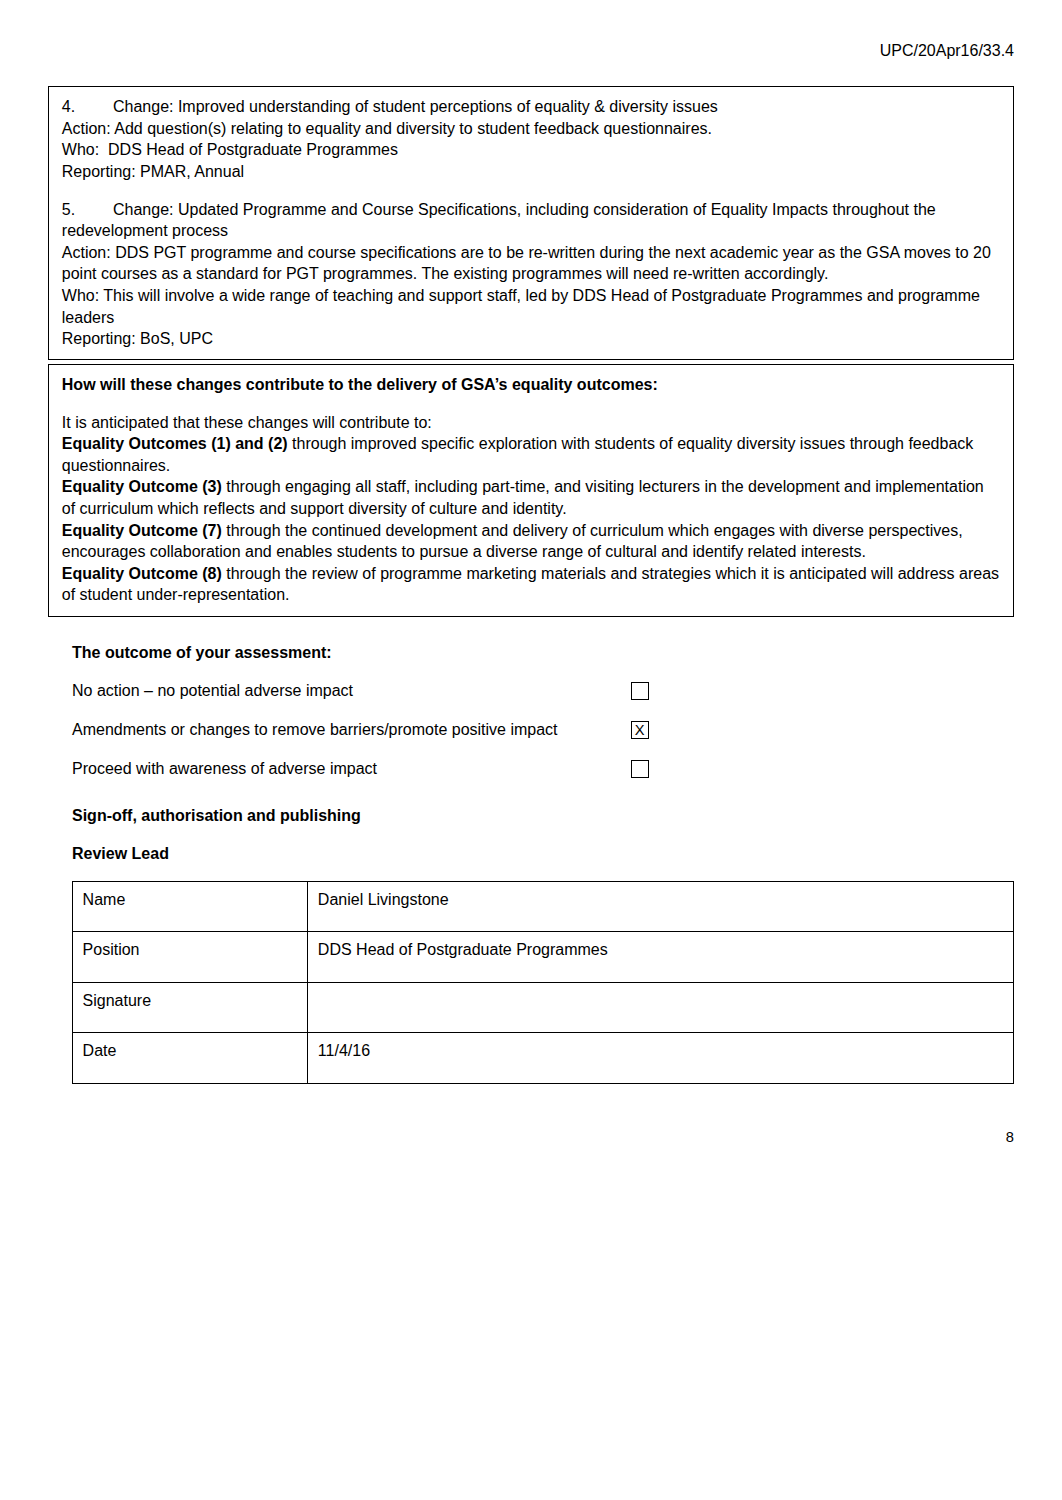UPC/20Apr16/33.4
4. Change: Improved understanding of student perceptions of equality & diversity issues
Action: Add question(s) relating to equality and diversity to student feedback questionnaires.
Who: DDS Head of Postgraduate Programmes
Reporting: PMAR, Annual
5. Change: Updated Programme and Course Specifications, including consideration of Equality Impacts throughout the redevelopment process
Action: DDS PGT programme and course specifications are to be re-written during the next academic year as the GSA moves to 20 point courses as a standard for PGT programmes. The existing programmes will need re-written accordingly.
Who: This will involve a wide range of teaching and support staff, led by DDS Head of Postgraduate Programmes and programme leaders
Reporting: BoS, UPC
How will these changes contribute to the delivery of GSA’s equality outcomes:
It is anticipated that these changes will contribute to:
Equality Outcomes (1) and (2) through improved specific exploration with students of equality diversity issues through feedback questionnaires.
Equality Outcome (3) through engaging all staff, including part-time, and visiting lecturers in the development and implementation of curriculum which reflects and support diversity of culture and identity.
Equality Outcome (7) through the continued development and delivery of curriculum which engages with diverse perspectives, encourages collaboration and enables students to pursue a diverse range of cultural and identify related interests.
Equality Outcome (8) through the review of programme marketing materials and strategies which it is anticipated will address areas of student under-representation.
The outcome of your assessment:
No action – no potential adverse impact
Amendments or changes to remove barriers/promote positive impact X
Proceed with awareness of adverse impact
Sign-off, authorisation and publishing
Review Lead
| Name | Daniel Livingstone |
| Position | DDS Head of Postgraduate Programmes |
| Signature | |
| Date | 11/4/16 |
8